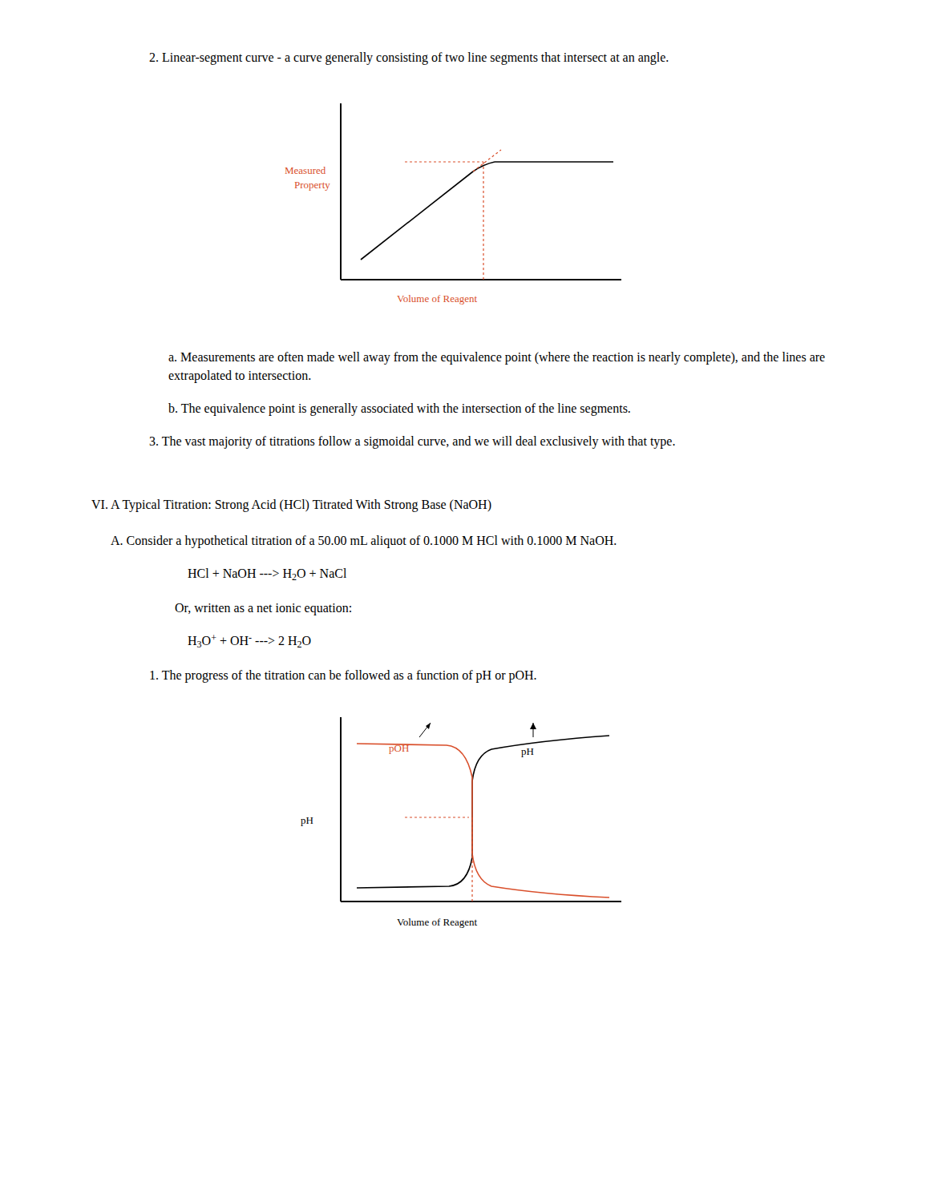2. Linear-segment curve - a curve generally consisting of two line segments that intersect at an angle.
Measured Property Volume of Reagent
a. Measurements are often made well away from the equivalence point (where the reaction is nearly complete), and the lines are extrapolated to intersection.
b. The equivalence point is generally associated with the intersection of the line segments.
3. The vast majority of titrations follow a sigmoidal curve, and we will deal exclusively with that type.
VI. A Typical Titration: Strong Acid (HCl) Titrated With Strong Base (NaOH)
A. Consider a hypothetical titration of a 50.00 mL aliquot of 0.1000 M HCl with 0.1000 M NaOH.
HCl + NaOH ---> H2O + NaCl
Or, written as a net ionic equation:
H3O+ + OH- ---> 2 H2O
1. The progress of the titration can be followed as a function of pH or pOH.
pOH pH pH Volume of Reagent